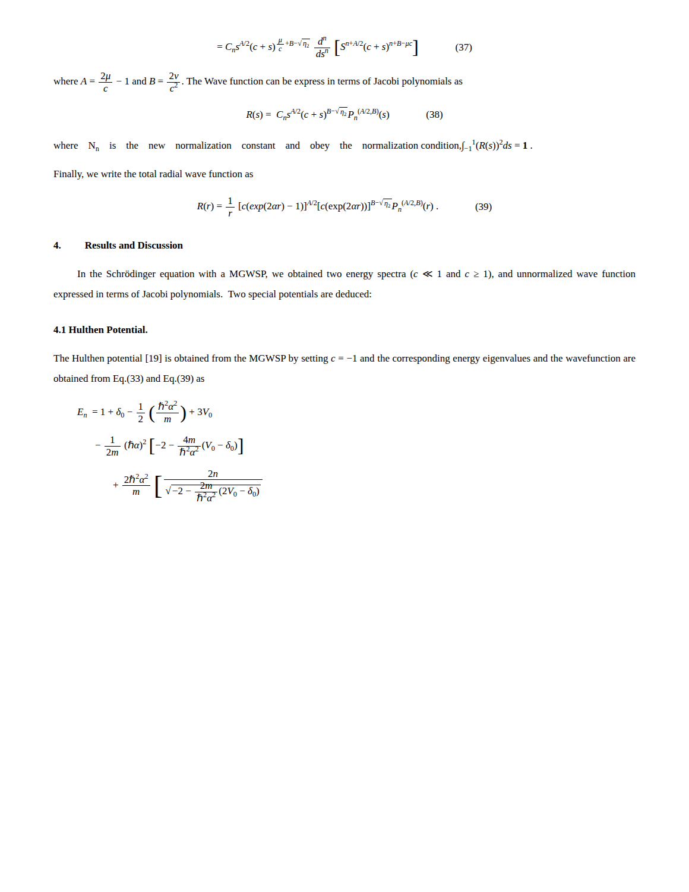= Cn sA/2(c + s)μc+B−√η2 dn dsn [Sn+A/2(c + s)n+B−μc]
(37)
where A = 2μ c − 1 and B = 2ν c2. The Wave function can be express in terms of Jacobi polynomials as
R(s) = Cn sA/2(c + s)B−√η2Pn(A/2,B)(s)
(38)
where Nn is the new normalization constant and obey the normalization condition,∫−11(R(s))2ds = 1 .
Finally, we write the total radial wave function as
R(r) = 1 r [c(exp(2αr) − 1)]A/2[c(exp(2αr))]B−√η2Pn(A/2,B)(r) .
(39)
4. Results and Discussion
In the Schrödinger equation with a MGWSP, we obtained two energy spectra (c ≪ 1 and c ≥ 1), and unnormalized wave function expressed in terms of Jacobi polynomials. Two special potentials are deduced:
4.1 Hulthen Potential.
The Hulthen potential [19] is obtained from the MGWSP by setting c = −1 and the corresponding energy eigenvalues and the wavefunction are obtained from Eq.(33) and Eq.(39) as
En = 1 + δ0 − 12 (ℏ2α2 m) + 3V0
− 12m (ℏα)2 [−2 − 4m ℏ2α2(V0 − δ0)]
+ 2ℏ2α2 m [2n√−2 − 2m ℏ2α2(2V0 − δ0)